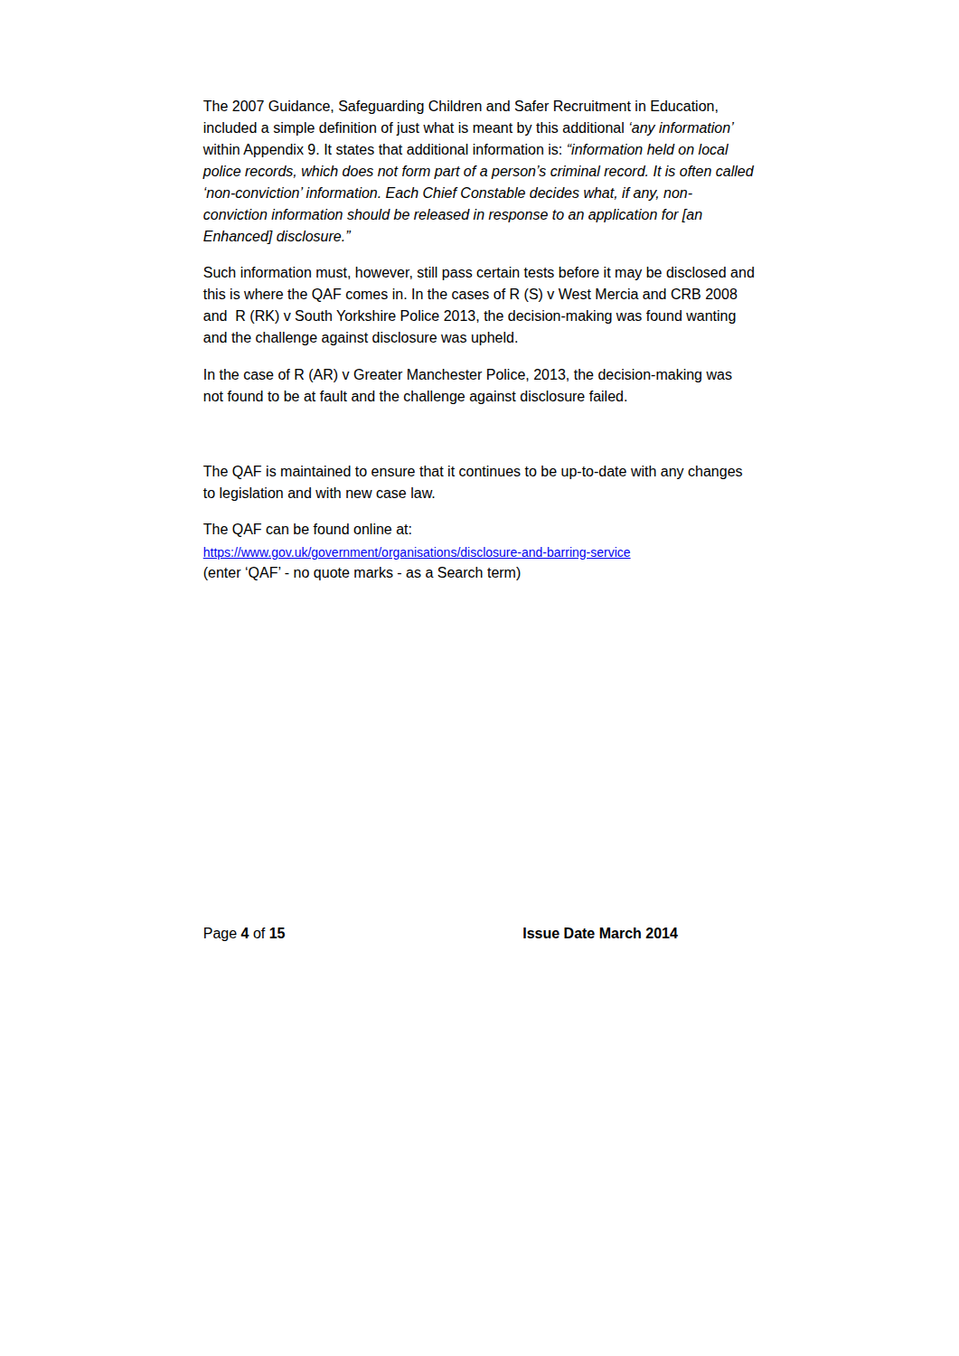The 2007 Guidance, Safeguarding Children and Safer Recruitment in Education, included a simple definition of just what is meant by this additional ‘any information’ within Appendix 9. It states that additional information is: “information held on local police records, which does not form part of a person’s criminal record. It is often called ‘non-conviction’ information. Each Chief Constable decides what, if any, non-conviction information should be released in response to an application for [an Enhanced] disclosure.”
Such information must, however, still pass certain tests before it may be disclosed and this is where the QAF comes in. In the cases of R (S) v West Mercia and CRB 2008 and R (RK) v South Yorkshire Police 2013, the decision-making was found wanting and the challenge against disclosure was upheld.
In the case of R (AR) v Greater Manchester Police, 2013, the decision-making was not found to be at fault and the challenge against disclosure failed.
The QAF is maintained to ensure that it continues to be up-to-date with any changes to legislation and with new case law.
The QAF can be found online at:
https://www.gov.uk/government/organisations/disclosure-and-barring-service
(enter ‘QAF’ - no quote marks - as a Search term)
Page 4 of 15
Issue Date March 2014